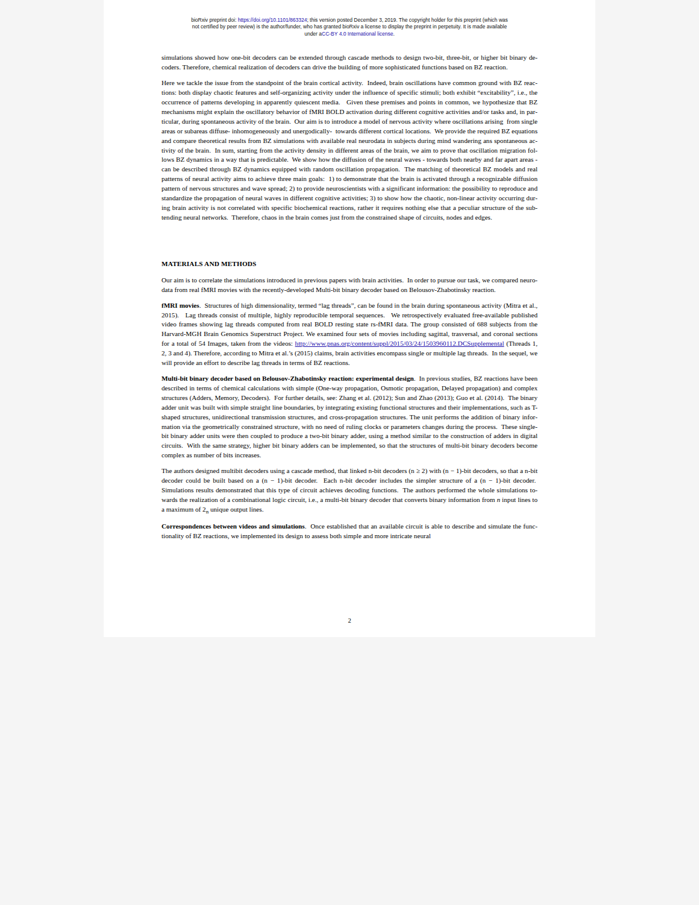bioRxiv preprint doi: https://doi.org/10.1101/863324; this version posted December 3, 2019. The copyright holder for this preprint (which was not certified by peer review) is the author/funder, who has granted bioRxiv a license to display the preprint in perpetuity. It is made available under aCC-BY 4.0 International license.
simulations showed how one-bit decoders can be extended through cascade methods to design two-bit, three-bit, or higher bit binary decoders. Therefore, chemical realization of decoders can drive the building of more sophisticated functions based on BZ reaction.
Here we tackle the issue from the standpoint of the brain cortical activity. Indeed, brain oscillations have common ground with BZ reactions: both display chaotic features and self-organizing activity under the influence of specific stimuli; both exhibit “excitability”, i.e., the occurrence of patterns developing in apparently quiescent media. Given these premises and points in common, we hypothesize that BZ mechanisms might explain the oscillatory behavior of fMRI BOLD activation during different cognitive activities and/or tasks and, in particular, during spontaneous activity of the brain. Our aim is to introduce a model of nervous activity where oscillations arising from single areas or subareas diffuse- inhomogeneously and unergodically- towards different cortical locations. We provide the required BZ equations and compare theoretical results from BZ simulations with available real neurodata in subjects during mind wandering ans spontaneous activity of the brain. In sum, starting from the activity density in different areas of the brain, we aim to prove that oscillation migration follows BZ dynamics in a way that is predictable. We show how the diffusion of the neural waves - towards both nearby and far apart areas - can be described through BZ dynamics equipped with random oscillation propagation. The matching of theoretical BZ models and real patterns of neural activity aims to achieve three main goals: 1) to demonstrate that the brain is activated through a recognizable diffusion pattern of nervous structures and wave spread; 2) to provide neuroscientists with a significant information: the possibility to reproduce and standardize the propagation of neural waves in different cognitive activities; 3) to show how the chaotic, non-linear activity occurring during brain activity is not correlated with specific biochemical reactions, rather it requires nothing else that a peculiar structure of the subtending neural networks. Therefore, chaos in the brain comes just from the constrained shape of circuits, nodes and edges.
MATERIALS AND METHODS
Our aim is to correlate the simulations introduced in previous papers with brain activities. In order to pursue our task, we compared neurodata from real fMRI movies with the recently-developed Multi-bit binary decoder based on Belousov-Zhabotinsky reaction.
fMRI movies. Structures of high dimensionality, termed “lag threads”, can be found in the brain during spontaneous activity (Mitra et al., 2015). Lag threads consist of multiple, highly reproducible temporal sequences. We retrospectively evaluated free-available published video frames showing lag threads computed from real BOLD resting state rs-fMRI data. The group consisted of 688 subjects from the Harvard-MGH Brain Genomics Superstruct Project. We examined four sets of movies including sagittal, trasversal, and coronal sections for a total of 54 Images, taken from the videos: http://www.pnas.org/content/suppl/2015/03/24/1503960112.DCSupplemental (Threads 1, 2, 3 and 4). Therefore, according to Mitra et al.’s (2015) claims, brain activities encompass single or multiple lag threads. In the sequel, we will provide an effort to describe lag threads in terms of BZ reactions.
Multi-bit binary decoder based on Belousov-Zhabotinsky reaction: experimental design. In previous studies, BZ reactions have been described in terms of chemical calculations with simple (One-way propagation, Osmotic propagation, Delayed propagation) and complex structures (Adders, Memory, Decoders). For further details, see: Zhang et al. (2012); Sun and Zhao (2013); Guo et al. (2014). The binary adder unit was built with simple straight line boundaries, by integrating existing functional structures and their implementations, such as T-shaped structures, unidirectional transmission structures, and cross-propagation structures. The unit performs the addition of binary information via the geometrically constrained structure, with no need of ruling clocks or parameters changes during the process. These single-bit binary adder units were then coupled to produce a two-bit binary adder, using a method similar to the construction of adders in digital circuits. With the same strategy, higher bit binary adders can be implemented, so that the structures of multi-bit binary decoders become complex as number of bits increases.
The authors designed multibit decoders using a cascade method, that linked n-bit decoders (n ≥ 2) with (n − 1)-bit decoders, so that a n-bit decoder could be built based on a (n − 1)-bit decoder. Each n-bit decoder includes the simpler structure of a (n − 1)-bit decoder. Simulations results demonstrated that this type of circuit achieves decoding functions. The authors performed the whole simulations towards the realization of a combinational logic circuit, i.e., a multi-bit binary decoder that converts binary information from n input lines to a maximum of 2n unique output lines.
Correspondences between videos and simulations. Once established that an available circuit is able to describe and simulate the functionality of BZ reactions, we implemented its design to assess both simple and more intricate neural
2